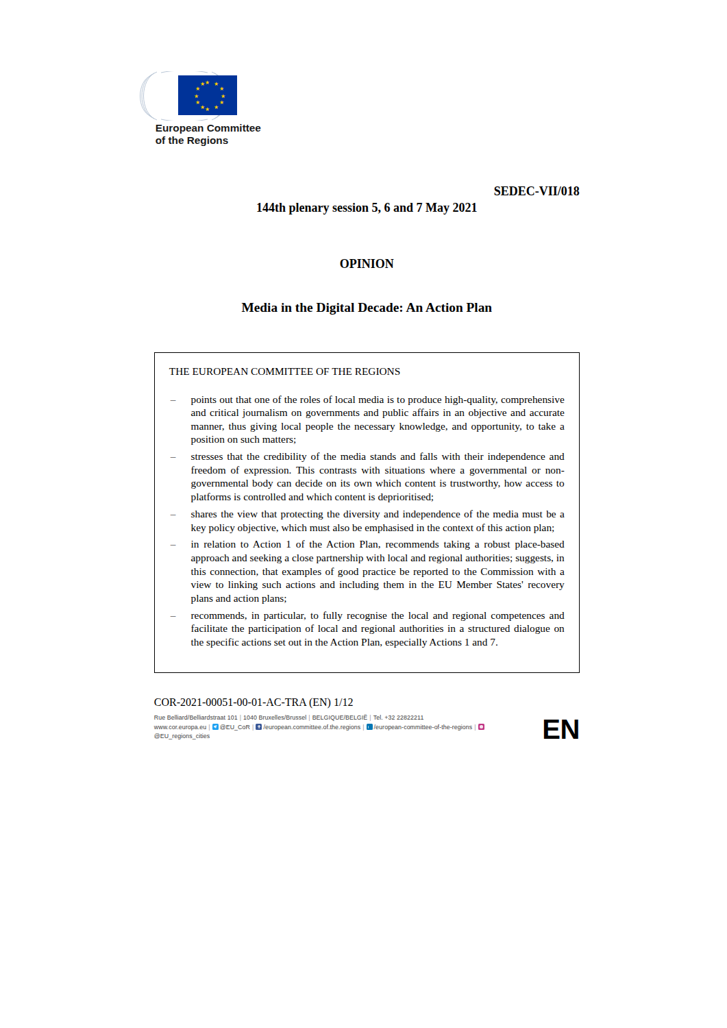★ ★ ★ ★ ★ ★ ★ ★ ★ ★ ★ ★
European Committee
of the Regions
SEDEC-VII/018
144th plenary session 5, 6 and 7 May 2021
OPINION
Media in the Digital Decade: An Action Plan
THE EUROPEAN COMMITTEE OF THE REGIONS
points out that one of the roles of local media is to produce high-quality, comprehensive and critical journalism on governments and public affairs in an objective and accurate manner, thus giving local people the necessary knowledge, and opportunity, to take a position on such matters;
stresses that the credibility of the media stands and falls with their independence and freedom of expression. This contrasts with situations where a governmental or non-governmental body can decide on its own which content is trustworthy, how access to platforms is controlled and which content is deprioritised;
shares the view that protecting the diversity and independence of the media must be a key policy objective, which must also be emphasised in the context of this action plan;
in relation to Action 1 of the Action Plan, recommends taking a robust place-based approach and seeking a close partnership with local and regional authorities; suggests, in this connection, that examples of good practice be reported to the Commission with a view to linking such actions and including them in the EU Member States' recovery plans and action plans;
recommends, in particular, to fully recognise the local and regional competences and facilitate the participation of local and regional authorities in a structured dialogue on the specific actions set out in the Action Plan, especially Actions 1 and 7.
COR-2021-00051-00-01-AC-TRA (EN) 1/12
Rue Belliard/Belliardstraat 101|1040 Bruxelles/Brussel|BELGIQUE/BELGIË|Tel. +32 22822211
www.cor.europa.eu| @EU_CoR| /european.committee.of.the.regions| /european-committee-of-the-regions| @EU_regions_cities
EN